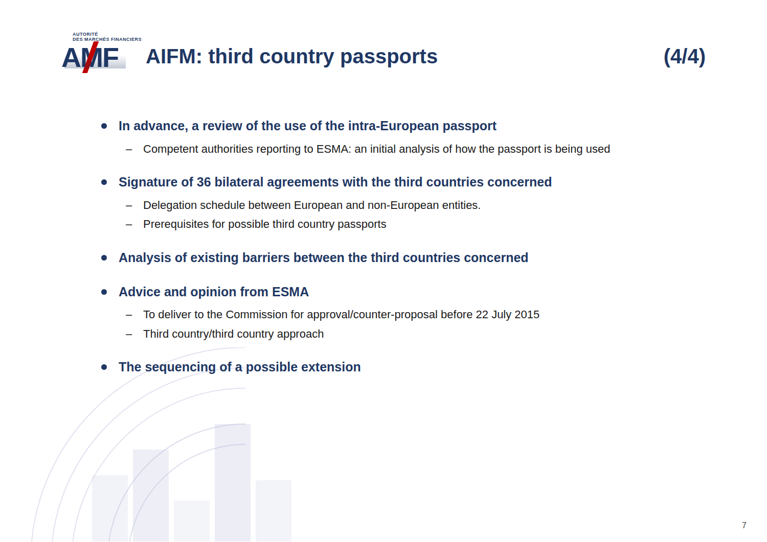AUTORITÉ
DES MARCHÉS FINANCIERS
AMF
AIFM: third country passports (4/4)
In advance, a review of the use of the intra-European passport
Competent authorities reporting to ESMA: an initial analysis of how the passport is being used
Signature of 36 bilateral agreements with the third countries concerned
Delegation schedule between European and non-European entities.
Prerequisites for possible third country passports
Analysis of existing barriers between the third countries concerned
Advice and opinion from ESMA
To deliver to the Commission for approval/counter-proposal before 22 July 2015
Third country/third country approach
The sequencing of a possible extension
7